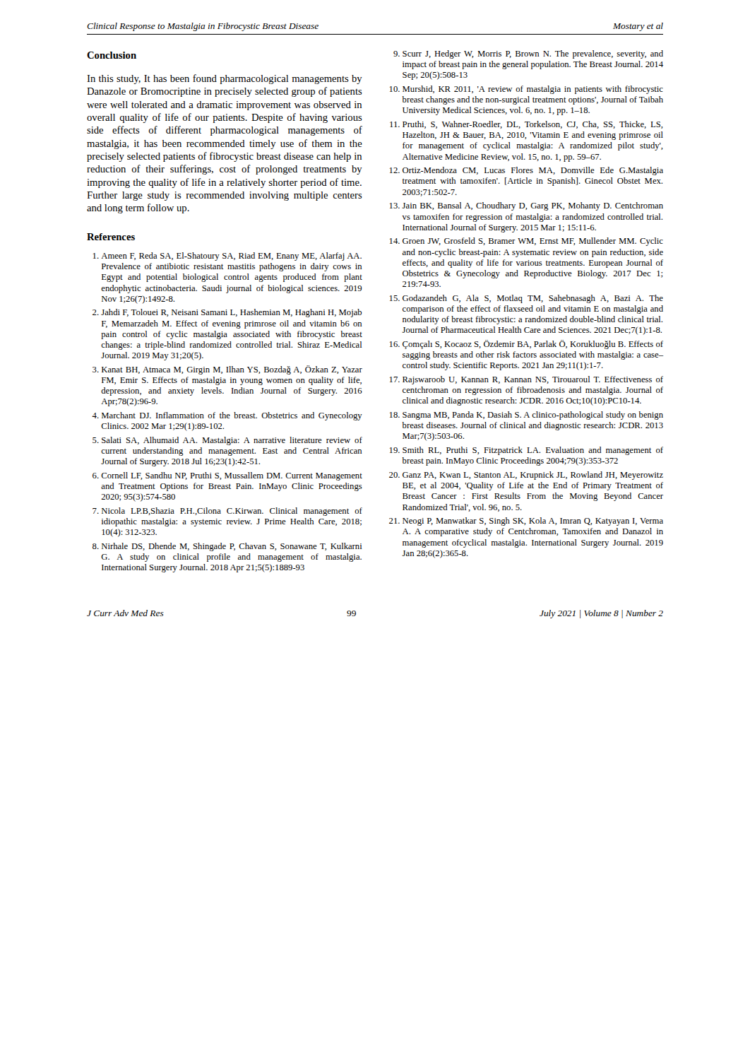Clinical Response to Mastalgia in Fibrocystic Breast Disease Mostary et al
Conclusion
In this study, It has been found pharmacological managements by Danazole or Bromocriptine in precisely selected group of patients were well tolerated and a dramatic improvement was observed in overall quality of life of our patients. Despite of having various side effects of different pharmacological managements of mastalgia, it has been recommended timely use of them in the precisely selected patients of fibrocystic breast disease can help in reduction of their sufferings, cost of prolonged treatments by improving the quality of life in a relatively shorter period of time. Further large study is recommended involving multiple centers and long term follow up.
References
Ameen F, Reda SA, El-Shatoury SA, Riad EM, Enany ME, Alarfaj AA. Prevalence of antibiotic resistant mastitis pathogens in dairy cows in Egypt and potential biological control agents produced from plant endophytic actinobacteria. Saudi journal of biological sciences. 2019 Nov 1;26(7):1492-8.
Jahdi F, Tolouei R, Neisani Samani L, Hashemian M, Haghani H, Mojab F, Memarzadeh M. Effect of evening primrose oil and vitamin b6 on pain control of cyclic mastalgia associated with fibrocystic breast changes: a triple-blind randomized controlled trial. Shiraz E-Medical Journal. 2019 May 31;20(5).
Kanat BH, Atmaca M, Girgin M, Ilhan YS, Bozdağ A, Özkan Z, Yazar FM, Emir S. Effects of mastalgia in young women on quality of life, depression, and anxiety levels. Indian Journal of Surgery. 2016 Apr;78(2):96-9.
Marchant DJ. Inflammation of the breast. Obstetrics and Gynecology Clinics. 2002 Mar 1;29(1):89-102.
Salati SA, Alhumaid AA. Mastalgia: A narrative literature review of current understanding and management. East and Central African Journal of Surgery. 2018 Jul 16;23(1):42-51.
Cornell LF, Sandhu NP, Pruthi S, Mussallem DM. Current Management and Treatment Options for Breast Pain. InMayo Clinic Proceedings 2020; 95(3):574-580
Nicola LP.B,Shazia P.H.,Cilona C.Kirwan. Clinical management of idiopathic mastalgia: a systemic review. J Prime Health Care, 2018; 10(4): 312-323.
Nirhale DS, Dhende M, Shingade P, Chavan S, Sonawane T, Kulkarni G. A study on clinical profile and management of mastalgia. International Surgery Journal. 2018 Apr 21;5(5):1889-93
Scurr J, Hedger W, Morris P, Brown N. The prevalence, severity, and impact of breast pain in the general population. The Breast Journal. 2014 Sep; 20(5):508-13
Murshid, KR 2011, 'A review of mastalgia in patients with fibrocystic breast changes and the non-surgical treatment options', Journal of Taibah University Medical Sciences, vol. 6, no. 1, pp. 1–18.
Pruthi, S, Wahner-Roedler, DL, Torkelson, CJ, Cha, SS, Thicke, LS, Hazelton, JH & Bauer, BA, 2010, 'Vitamin E and evening primrose oil for management of cyclical mastalgia: A randomized pilot study', Alternative Medicine Review, vol. 15, no. 1, pp. 59–67.
Ortiz-Mendoza CM, Lucas Flores MA, Domville Ede G.Mastalgia treatment with tamoxifen'. [Article in Spanish]. Ginecol Obstet Mex. 2003;71:502-7.
Jain BK, Bansal A, Choudhary D, Garg PK, Mohanty D. Centchroman vs tamoxifen for regression of mastalgia: a randomized controlled trial. International Journal of Surgery. 2015 Mar 1; 15:11-6.
Groen JW, Grosfeld S, Bramer WM, Ernst MF, Mullender MM. Cyclic and non-cyclic breast-pain: A systematic review on pain reduction, side effects, and quality of life for various treatments. European Journal of Obstetrics & Gynecology and Reproductive Biology. 2017 Dec 1; 219:74-93.
Godazandeh G, Ala S, Motlaq TM, Sahebnasagh A, Bazi A. The comparison of the effect of flaxseed oil and vitamin E on mastalgia and nodularity of breast fibrocystic: a randomized double-blind clinical trial. Journal of Pharmaceutical Health Care and Sciences. 2021 Dec;7(1):1-8.
Çomçalı S, Kocaoz S, Özdemir BA, Parlak Ö, Korukluoğlu B. Effects of sagging breasts and other risk factors associated with mastalgia: a case–control study. Scientific Reports. 2021 Jan 29;11(1):1-7.
Rajswaroob U, Kannan R, Kannan NS, Tirouaroul T. Effectiveness of centchroman on regression of fibroadenosis and mastalgia. Journal of clinical and diagnostic research: JCDR. 2016 Oct;10(10):PC10-14.
Sangma MB, Panda K, Dasiah S. A clinico-pathological study on benign breast diseases. Journal of clinical and diagnostic research: JCDR. 2013 Mar;7(3):503-06.
Smith RL, Pruthi S, Fitzpatrick LA. Evaluation and management of breast pain. InMayo Clinic Proceedings 2004;79(3):353-372
Ganz PA, Kwan L, Stanton AL, Krupnick JL, Rowland JH, Meyerowitz BE, et al 2004, 'Quality of Life at the End of Primary Treatment of Breast Cancer : First Results From the Moving Beyond Cancer Randomized Trial', vol. 96, no. 5.
Neogi P, Manwatkar S, Singh SK, Kola A, Imran Q, Katyayan I, Verma A. A comparative study of Centchroman, Tamoxifen and Danazol in management ofcyclical mastalgia. International Surgery Journal. 2019 Jan 28;6(2):365-8.
J Curr Adv Med Res 99 July 2021 | Volume 8 | Number 2